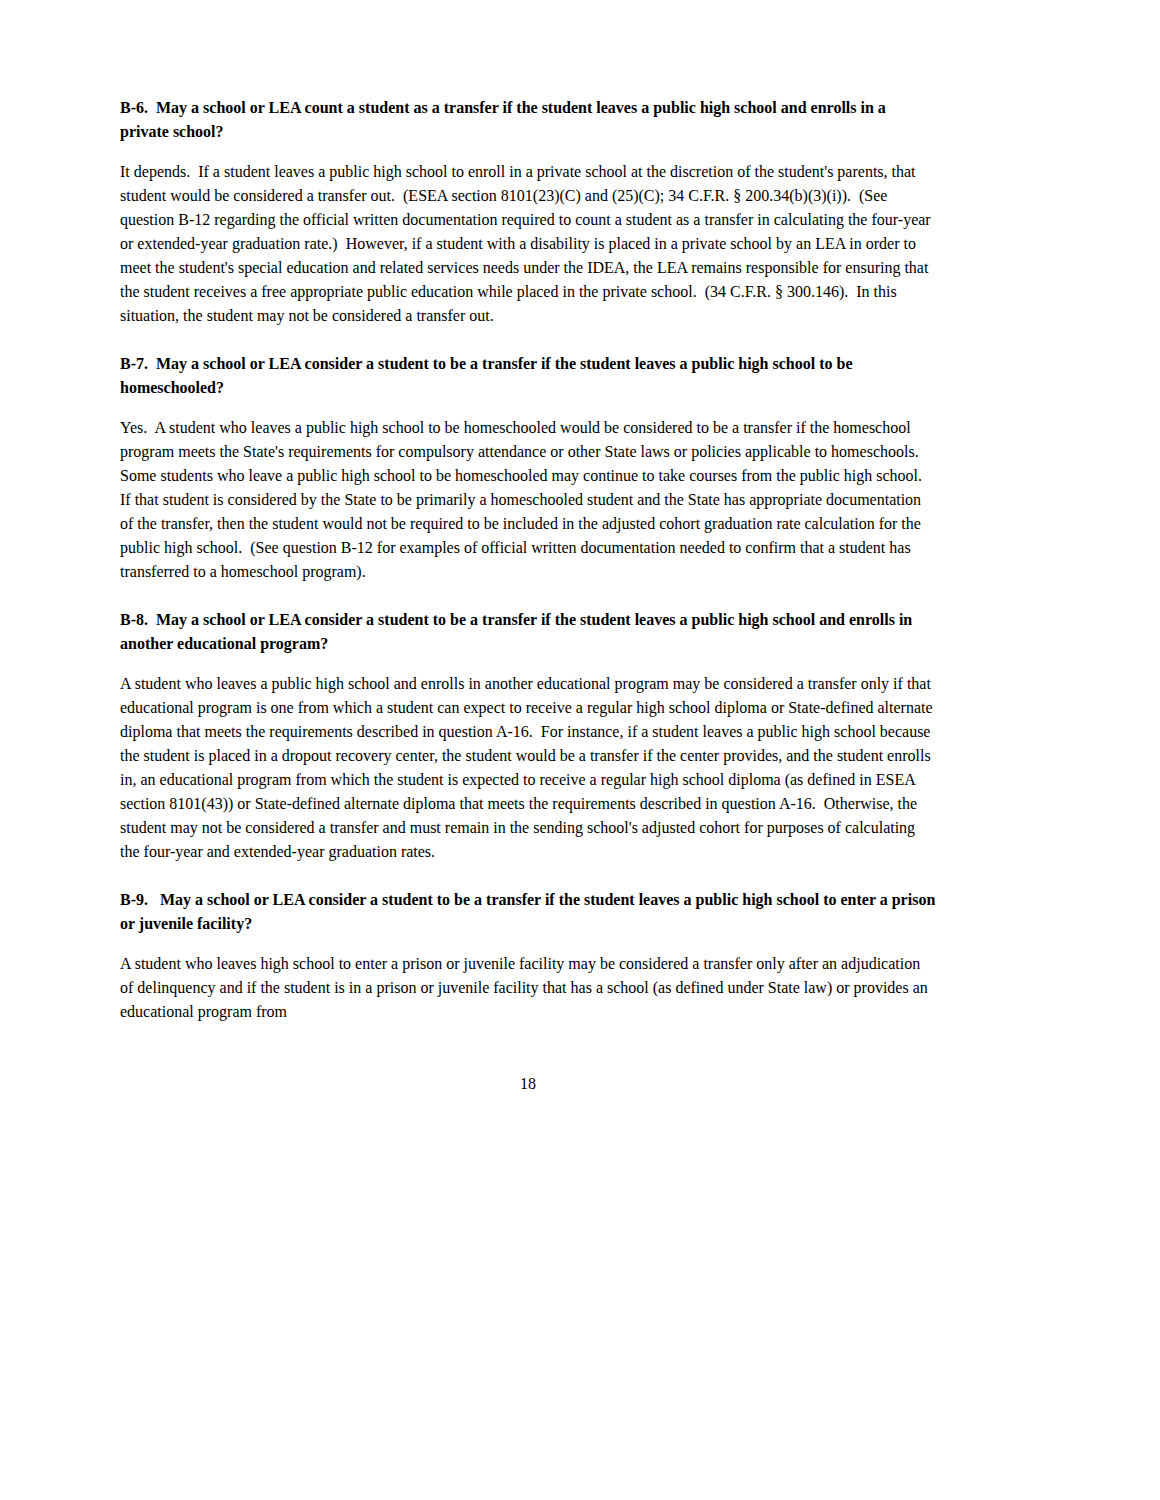B-6. May a school or LEA count a student as a transfer if the student leaves a public high school and enrolls in a private school?
It depends. If a student leaves a public high school to enroll in a private school at the discretion of the student's parents, that student would be considered a transfer out. (ESEA section 8101(23)(C) and (25)(C); 34 C.F.R. § 200.34(b)(3)(i)). (See question B-12 regarding the official written documentation required to count a student as a transfer in calculating the four-year or extended-year graduation rate.) However, if a student with a disability is placed in a private school by an LEA in order to meet the student's special education and related services needs under the IDEA, the LEA remains responsible for ensuring that the student receives a free appropriate public education while placed in the private school. (34 C.F.R. § 300.146). In this situation, the student may not be considered a transfer out.
B-7. May a school or LEA consider a student to be a transfer if the student leaves a public high school to be homeschooled?
Yes. A student who leaves a public high school to be homeschooled would be considered to be a transfer if the homeschool program meets the State's requirements for compulsory attendance or other State laws or policies applicable to homeschools. Some students who leave a public high school to be homeschooled may continue to take courses from the public high school. If that student is considered by the State to be primarily a homeschooled student and the State has appropriate documentation of the transfer, then the student would not be required to be included in the adjusted cohort graduation rate calculation for the public high school. (See question B-12 for examples of official written documentation needed to confirm that a student has transferred to a homeschool program).
B-8. May a school or LEA consider a student to be a transfer if the student leaves a public high school and enrolls in another educational program?
A student who leaves a public high school and enrolls in another educational program may be considered a transfer only if that educational program is one from which a student can expect to receive a regular high school diploma or State-defined alternate diploma that meets the requirements described in question A-16. For instance, if a student leaves a public high school because the student is placed in a dropout recovery center, the student would be a transfer if the center provides, and the student enrolls in, an educational program from which the student is expected to receive a regular high school diploma (as defined in ESEA section 8101(43)) or State-defined alternate diploma that meets the requirements described in question A-16. Otherwise, the student may not be considered a transfer and must remain in the sending school's adjusted cohort for purposes of calculating the four-year and extended-year graduation rates.
B-9. May a school or LEA consider a student to be a transfer if the student leaves a public high school to enter a prison or juvenile facility?
A student who leaves high school to enter a prison or juvenile facility may be considered a transfer only after an adjudication of delinquency and if the student is in a prison or juvenile facility that has a school (as defined under State law) or provides an educational program from
18